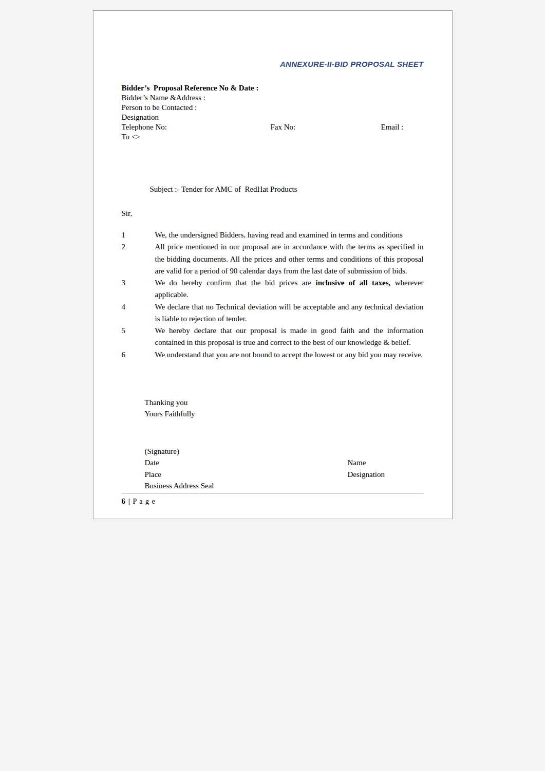ANNEXURE-II-BID PROPOSAL SHEET
Bidder’s Proposal Reference No & Date :
Bidder’s Name &Address :
Person to be Contacted :
Designation
Telephone No: Fax No: Email :
To <>
Subject :- Tender for AMC of RedHat Products
Sir,
1 We, the undersigned Bidders, having read and examined in terms and conditions
2 All price mentioned in our proposal are in accordance with the terms as specified in the bidding documents. All the prices and other terms and conditions of this proposal are valid for a period of 90 calendar days from the last date of submission of bids.
3 We do hereby confirm that the bid prices are inclusive of all taxes, wherever applicable.
4 We declare that no Technical deviation will be acceptable and any technical deviation is liable to rejection of tender.
5 We hereby declare that our proposal is made in good faith and the information contained in this proposal is true and correct to the best of our knowledge & belief.
6 We understand that you are not bound to accept the lowest or any bid you may receive.
Thanking you
Yours Faithfully
(Signature)
Date Name
Place Designation
Business Address Seal
6 | P a g e